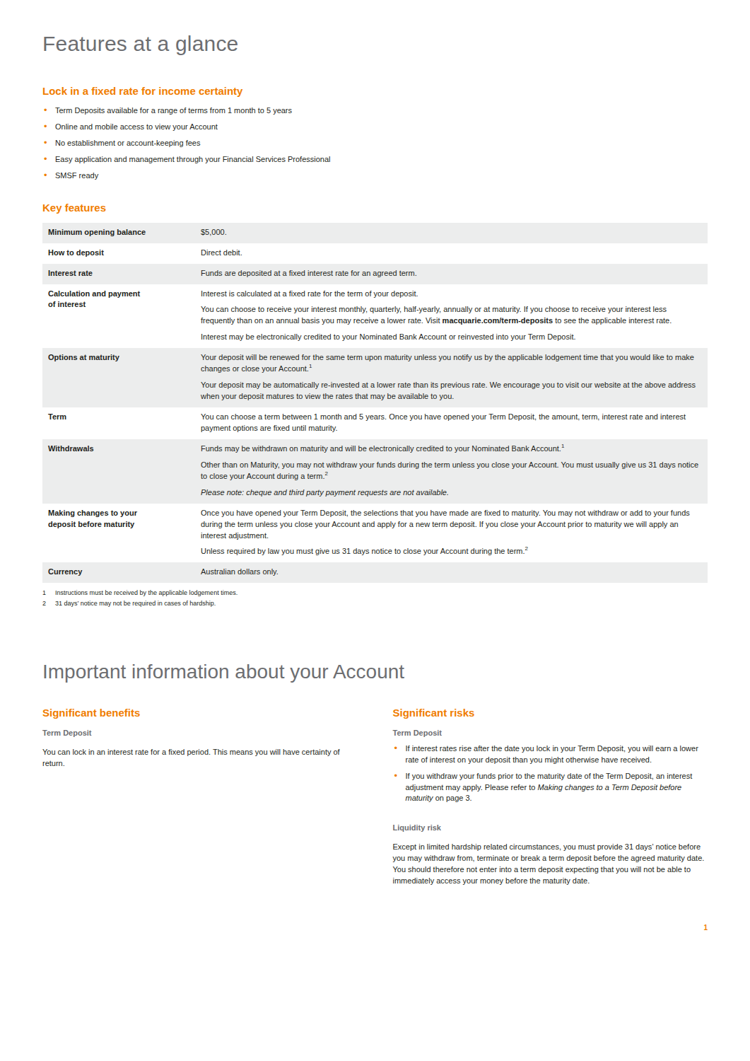Features at a glance
Lock in a fixed rate for income certainty
Term Deposits available for a range of terms from 1 month to 5 years
Online and mobile access to view your Account
No establishment or account-keeping fees
Easy application and management through your Financial Services Professional
SMSF ready
Key features
| Minimum opening balance | $5,000. |
| How to deposit | Direct debit. |
| Interest rate | Funds are deposited at a fixed interest rate for an agreed term. |
| Calculation and payment of interest | Interest is calculated at a fixed rate for the term of your deposit. You can choose to receive your interest monthly, quarterly, half-yearly, annually or at maturity. If you choose to receive your interest less frequently than on an annual basis you may receive a lower rate. Visit macquarie.com/term-deposits to see the applicable interest rate. Interest may be electronically credited to your Nominated Bank Account or reinvested into your Term Deposit. |
| Options at maturity | Your deposit will be renewed for the same term upon maturity unless you notify us by the applicable lodgement time that you would like to make changes or close your Account. 1 Your deposit may be automatically re-invested at a lower rate than its previous rate. We encourage you to visit our website at the above address when your deposit matures to view the rates that may be available to you. |
| Term | You can choose a term between 1 month and 5 years. Once you have opened your Term Deposit, the amount, term, interest rate and interest payment options are fixed until maturity. |
| Withdrawals | Funds may be withdrawn on maturity and will be electronically credited to your Nominated Bank Account. 1 Other than on Maturity, you may not withdraw your funds during the term unless you close your Account. You must usually give us 31 days notice to close your Account during a term. 2 Please note: cheque and third party payment requests are not available. |
| Making changes to your deposit before maturity | Once you have opened your Term Deposit, the selections that you have made are fixed to maturity. You may not withdraw or add to your funds during the term unless you close your Account and apply for a new term deposit. If you close your Account prior to maturity we will apply an interest adjustment. Unless required by law you must give us 31 days notice to close your Account during the term. 2 |
| Currency | Australian dollars only. |
1 Instructions must be received by the applicable lodgement times.
231 days’ notice may not be required in cases of hardship.
Important information about your Account
Significant benefits
Term Deposit
You can lock in an interest rate for a fixed period. This means you will have certainty of return.
Significant risks
Term Deposit
If interest rates rise after the date you lock in your Term Deposit, you will earn a lower rate of interest on your deposit than you might otherwise have received.
If you withdraw your funds prior to the maturity date of the Term Deposit, an interest adjustment may apply. Please refer to Making changes to a Term Deposit before maturity on page 3.
Liquidity risk
Except in limited hardship related circumstances, you must provide 31 days’ notice before you may withdraw from, terminate or break a term deposit before the agreed maturity date. You should therefore not enter into a term deposit expecting that you will not be able to immediately access your money before the maturity date.
1